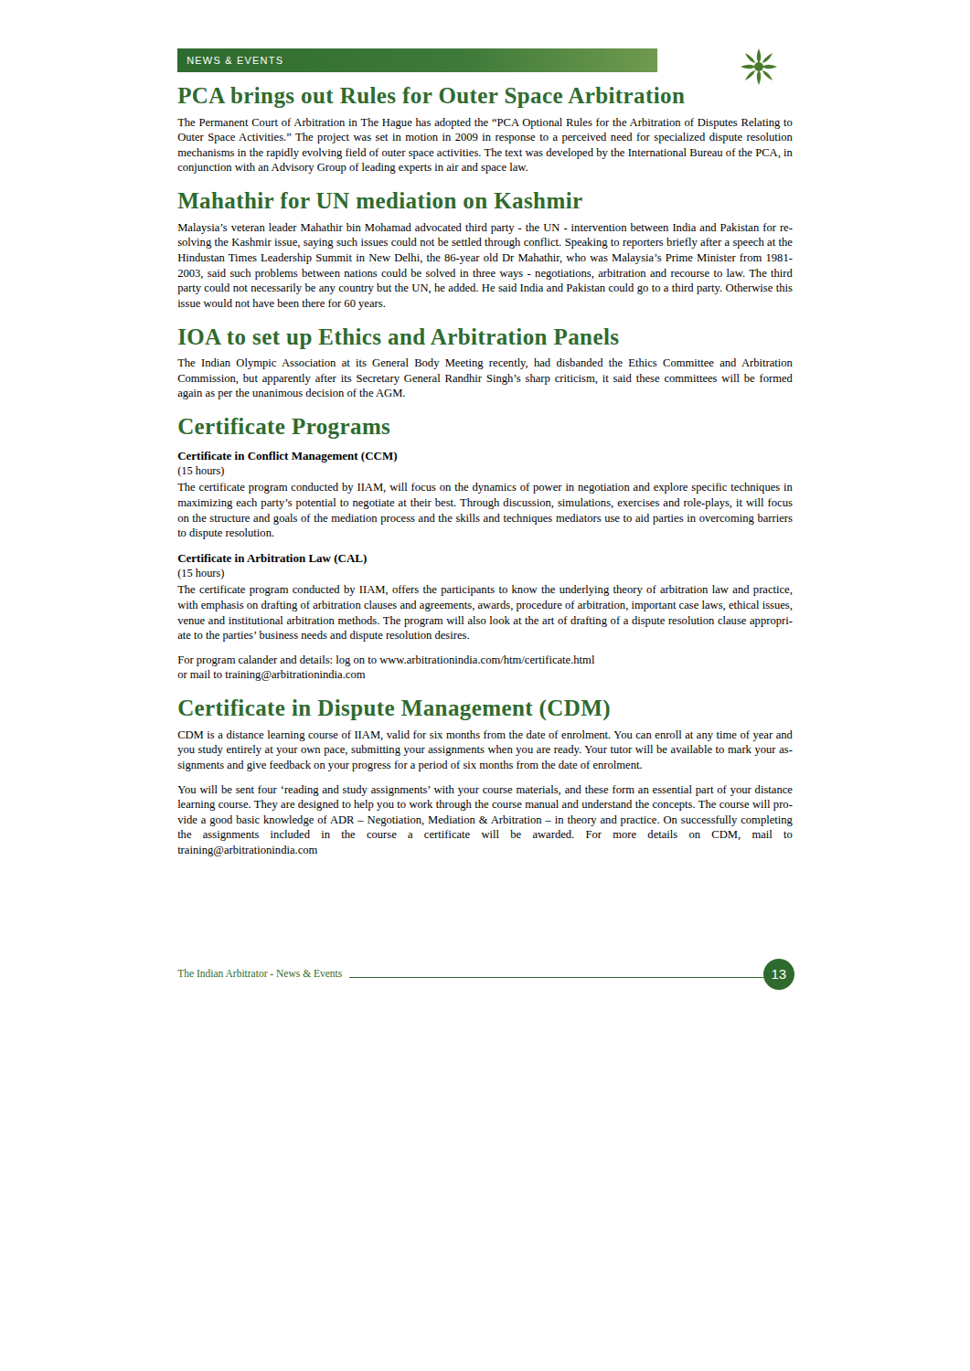News & Events
PCA brings out Rules for Outer Space Arbitration
The Permanent Court of Arbitration in The Hague has adopted the “PCA Optional Rules for the Arbitration of Disputes Relating to Outer Space Activities.” The project was set in motion in 2009 in response to a perceived need for specialized dispute resolution mechanisms in the rapidly evolving field of outer space activities. The text was developed by the International Bureau of the PCA, in conjunction with an Advisory Group of leading experts in air and space law.
Mahathir for UN mediation on Kashmir
Malaysia’s veteran leader Mahathir bin Mohamad advocated third party - the UN - intervention between India and Pakistan for resolving the Kashmir issue, saying such issues could not be settled through conflict. Speaking to reporters briefly after a speech at the Hindustan Times Leadership Summit in New Delhi, the 86-year old Dr Mahathir, who was Malaysia’s Prime Minister from 1981-2003, said such problems between nations could be solved in three ways - negotiations, arbitration and recourse to law. The third party could not necessarily be any country but the UN, he added. He said India and Pakistan could go to a third party. Otherwise this issue would not have been there for 60 years.
IOA to set up Ethics and Arbitration Panels
The Indian Olympic Association at its General Body Meeting recently, had disbanded the Ethics Committee and Arbitration Commission, but apparently after its Secretary General Randhir Singh’s sharp criticism, it said these committees will be formed again as per the unanimous decision of the AGM.
Certificate Programs
Certificate in Conflict Management (CCM)
(15 hours)
The certificate program conducted by IIAM, will focus on the dynamics of power in negotiation and explore specific techniques in maximizing each party’s potential to negotiate at their best. Through discussion, simulations, exercises and role-plays, it will focus on the structure and goals of the mediation process and the skills and techniques mediators use to aid parties in overcoming barriers to dispute resolution.
Certificate in Arbitration Law (CAL)
(15 hours)
The certificate program conducted by IIAM, offers the participants to know the underlying theory of arbitration law and practice, with emphasis on drafting of arbitration clauses and agreements, awards, procedure of arbitration, important case laws, ethical issues, venue and institutional arbitration methods. The program will also look at the art of drafting of a dispute resolution clause appropriate to the parties’ business needs and dispute resolution desires.
For program calander and details: log on to www.arbitrationindia.com/htm/certificate.html
or mail to training@arbitrationindia.com
Certificate in Dispute Management (CDM)
CDM is a distance learning course of IIAM, valid for six months from the date of enrolment. You can enroll at any time of year and you study entirely at your own pace, submitting your assignments when you are ready. Your tutor will be available to mark your assignments and give feedback on your progress for a period of six months from the date of enrolment.
You will be sent four ‘reading and study assignments’ with your course materials, and these form an essential part of your distance learning course. They are designed to help you to work through the course manual and understand the concepts. The course will provide a good basic knowledge of ADR – Negotiation, Mediation & Arbitration – in theory and practice. On successfully completing the assignments included in the course a certificate will be awarded. For more details on CDM, mail to training@arbitrationindia.com
The Indian Arbitrator - News & Events
13